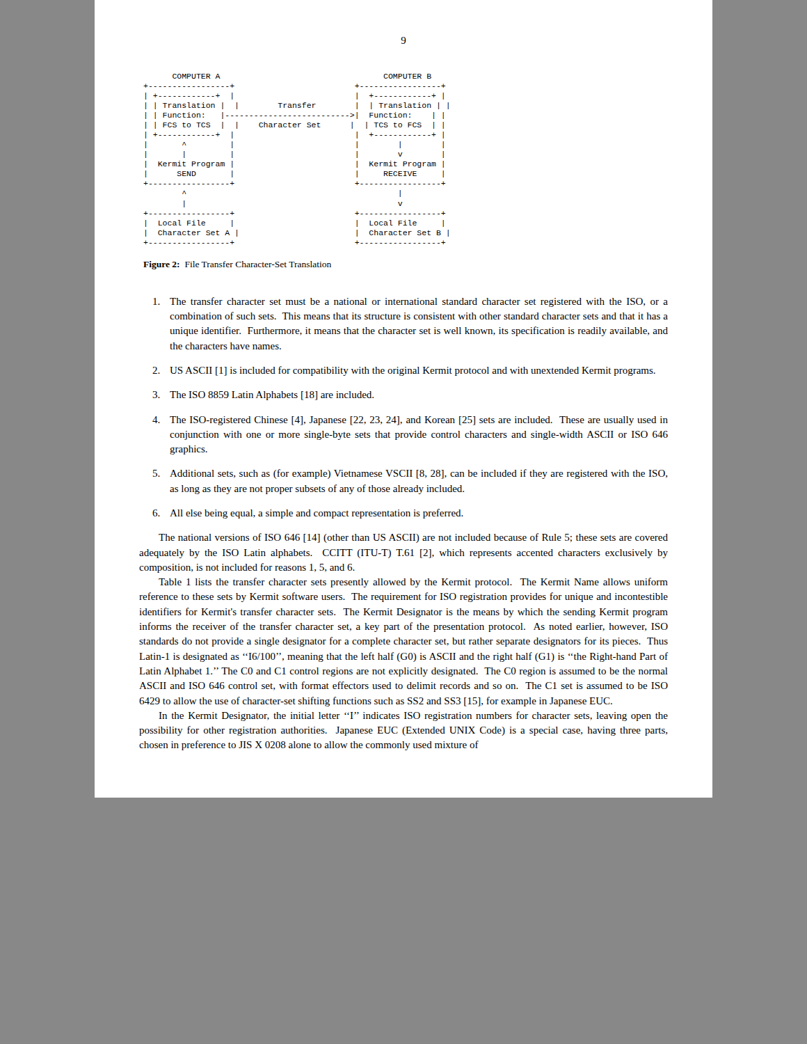9
      COMPUTER A                                  COMPUTER B
+-----------------+                         +-----------------+
| +------------+  |                         |  +------------+ |
| | Translation |  |        Transfer        |  | Translation | |
| | Function:   |-------------------------->|  Function:    | |
| | FCS to TCS  |  |    Character Set      |  | TCS to FCS  | |
| +------------+  |                         |  +------------+ |
|       ^         |                         |        |        |
|       |         |                         |        v        |
|  Kermit Program |                         |  Kermit Program |
|      SEND       |                         |     RECEIVE     |
+-----------------+                         +-----------------+
        ^                                            |
        |                                            v
+-----------------+                         +-----------------+
|  Local File     |                         |  Local File     |
|  Character Set A |                        |  Character Set B |
+-----------------+                         +-----------------+
Figure 2: File Transfer Character-Set Translation
The transfer character set must be a national or international standard character set registered with the ISO, or a combination of such sets. This means that its structure is consistent with other standard character sets and that it has a unique identifier. Furthermore, it means that the character set is well known, its specification is readily available, and the characters have names.
US ASCII [1] is included for compatibility with the original Kermit protocol and with unextended Kermit programs.
The ISO 8859 Latin Alphabets [18] are included.
The ISO-registered Chinese [4], Japanese [22, 23, 24], and Korean [25] sets are included. These are usually used in conjunction with one or more single-byte sets that provide control characters and single-width ASCII or ISO 646 graphics.
Additional sets, such as (for example) Vietnamese VSCII [8, 28], can be included if they are registered with the ISO, as long as they are not proper subsets of any of those already included.
All else being equal, a simple and compact representation is preferred.
The national versions of ISO 646 [14] (other than US ASCII) are not included because of Rule 5; these sets are covered adequately by the ISO Latin alphabets. CCITT (ITU-T) T.61 [2], which represents accented characters exclusively by composition, is not included for reasons 1, 5, and 6.
Table 1 lists the transfer character sets presently allowed by the Kermit protocol. The Kermit Name allows uniform reference to these sets by Kermit software users. The requirement for ISO registration provides for unique and incontestible identifiers for Kermit's transfer character sets. The Kermit Designator is the means by which the sending Kermit program informs the receiver of the transfer character set, a key part of the presentation protocol. As noted earlier, however, ISO standards do not provide a single designator for a complete character set, but rather separate designators for its pieces. Thus Latin-1 is designated as ‘‘I6/100’’, meaning that the left half (G0) is ASCII and the right half (G1) is ‘‘the Right-hand Part of Latin Alphabet 1.’’ The C0 and C1 control regions are not explicitly designated. The C0 region is assumed to be the normal ASCII and ISO 646 control set, with format effectors used to delimit records and so on. The C1 set is assumed to be ISO 6429 to allow the use of character-set shifting functions such as SS2 and SS3 [15], for example in Japanese EUC.
In the Kermit Designator, the initial letter ‘‘I’’ indicates ISO registration numbers for character sets, leaving open the possibility for other registration authorities. Japanese EUC (Extended UNIX Code) is a special case, having three parts, chosen in preference to JIS X 0208 alone to allow the commonly used mixture of